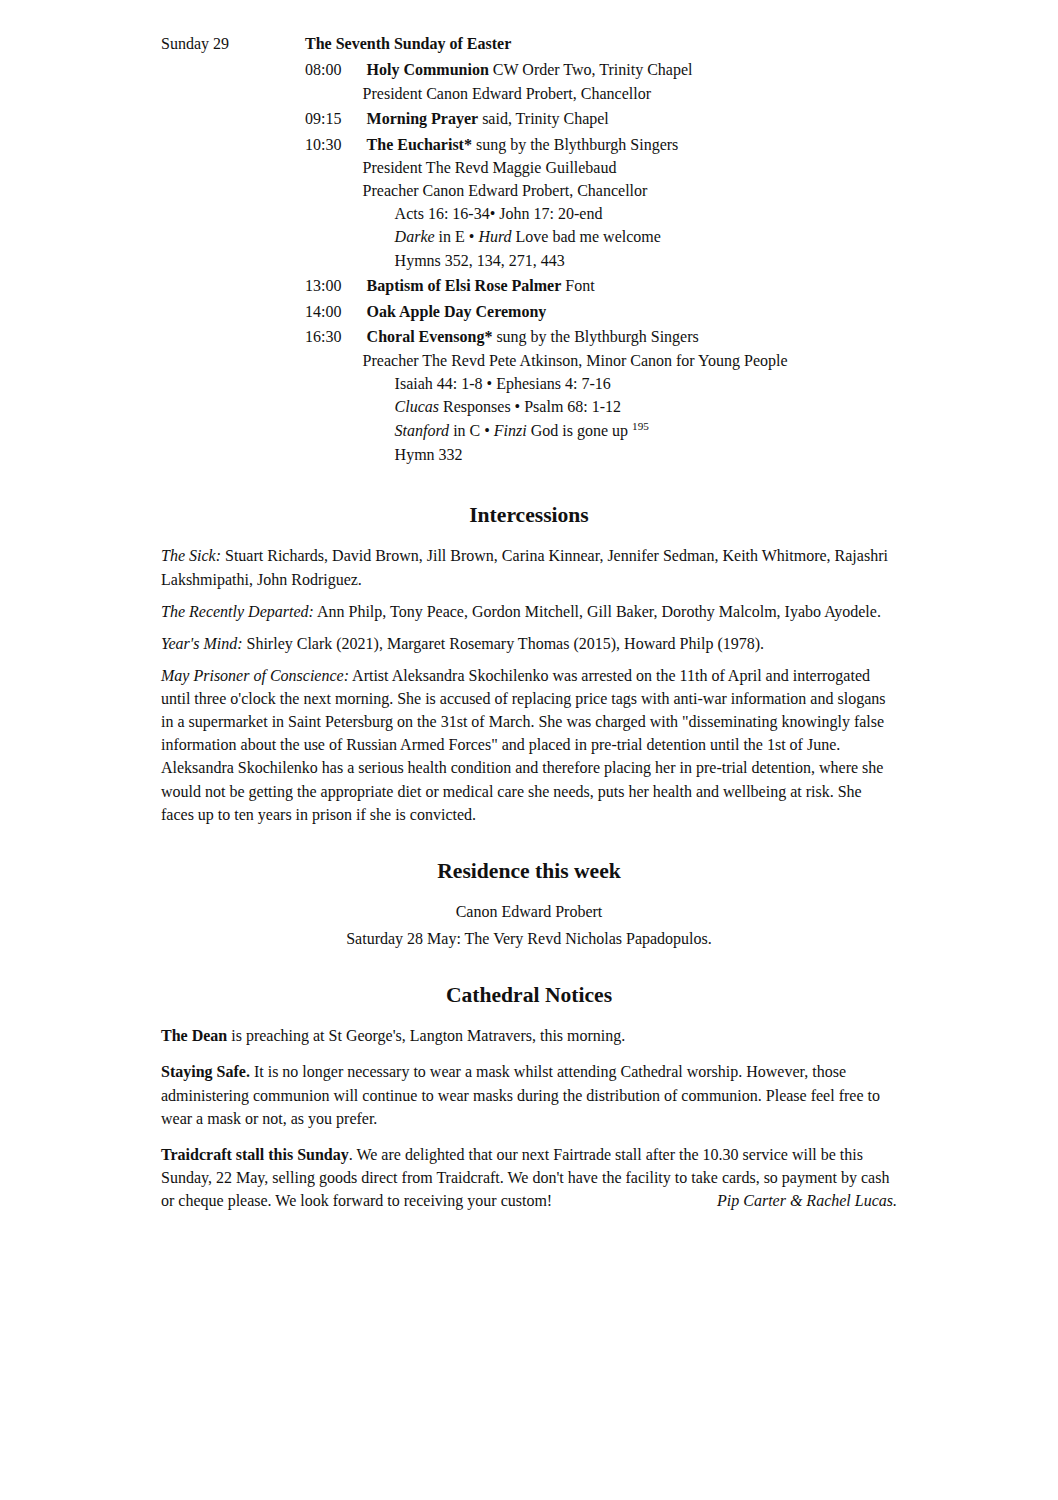Sunday 29
The Seventh Sunday of Easter
08:00 Holy Communion CW Order Two, Trinity Chapel President Canon Edward Probert, Chancellor
09:15 Morning Prayer said, Trinity Chapel
10:30 The Eucharist* sung by the Blythburgh Singers President The Revd Maggie Guillebaud Preacher Canon Edward Probert, Chancellor Acts 16: 16-34• John 17: 20-end Darke in E • Hurd Love bad me welcome Hymns 352, 134, 271, 443
13:00 Baptism of Elsi Rose Palmer Font
14:00 Oak Apple Day Ceremony
16:30 Choral Evensong* sung by the Blythburgh Singers Preacher The Revd Pete Atkinson, Minor Canon for Young People Isaiah 44: 1-8 • Ephesians 4: 7-16 Clucas Responses • Psalm 68: 1-12 Stanford in C • Finzi God is gone up 195 Hymn 332
Intercessions
The Sick: Stuart Richards, David Brown, Jill Brown, Carina Kinnear, Jennifer Sedman, Keith Whitmore, Rajashri Lakshmipathi, John Rodriguez.
The Recently Departed: Ann Philp, Tony Peace, Gordon Mitchell, Gill Baker, Dorothy Malcolm, Iyabo Ayodele.
Year's Mind: Shirley Clark (2021), Margaret Rosemary Thomas (2015), Howard Philp (1978).
May Prisoner of Conscience: Artist Aleksandra Skochilenko was arrested on the 11th of April and interrogated until three o'clock the next morning. She is accused of replacing price tags with anti-war information and slogans in a supermarket in Saint Petersburg on the 31st of March. She was charged with "disseminating knowingly false information about the use of Russian Armed Forces" and placed in pre-trial detention until the 1st of June. Aleksandra Skochilenko has a serious health condition and therefore placing her in pre-trial detention, where she would not be getting the appropriate diet or medical care she needs, puts her health and wellbeing at risk. She faces up to ten years in prison if she is convicted.
Residence this week
Canon Edward Probert
Saturday 28 May: The Very Revd Nicholas Papadopulos.
Cathedral Notices
The Dean is preaching at St George's, Langton Matravers, this morning.
Staying Safe. It is no longer necessary to wear a mask whilst attending Cathedral worship. However, those administering communion will continue to wear masks during the distribution of communion. Please feel free to wear a mask or not, as you prefer.
Traidcraft stall this Sunday. We are delighted that our next Fairtrade stall after the 10.30 service will be this Sunday, 22 May, selling goods direct from Traidcraft. We don't have the facility to take cards, so payment by cash or cheque please. We look forward to receiving your custom! Pip Carter & Rachel Lucas.